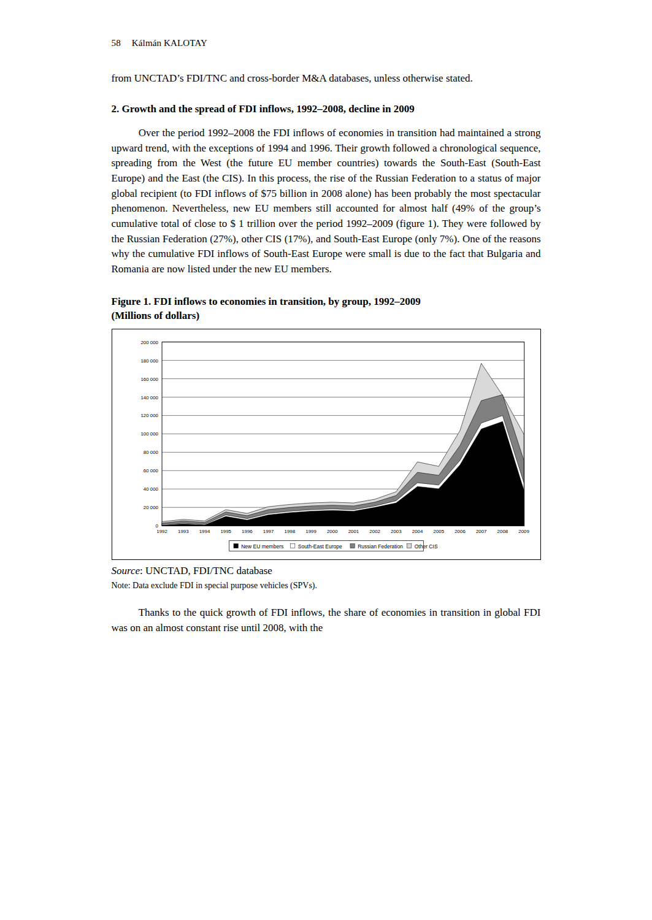58 Kálmán KALOTAY
from UNCTAD’s FDI/TNC and cross-border M&A databases, unless otherwise stated.
2. Growth and the spread of FDI inflows, 1992–2008, decline in 2009
Over the period 1992–2008 the FDI inflows of economies in transition had maintained a strong upward trend, with the exceptions of 1994 and 1996. Their growth followed a chronological sequence, spreading from the West (the future EU member countries) towards the South-East (South-East Europe) and the East (the CIS). In this process, the rise of the Russian Federation to a status of major global recipient (to FDI inflows of $75 billion in 2008 alone) has been probably the most spectacular phenomenon. Nevertheless, new EU members still accounted for almost half (49% of the group’s cumulative total of close to $ 1 trillion over the period 1992–2009 (figure 1). They were followed by the Russian Federation (27%), other CIS (17%), and South-East Europe (only 7%). One of the reasons why the cumulative FDI inflows of South-East Europe were small is due to the fact that Bulgaria and Romania are now listed under the new EU members.
Figure 1. FDI inflows to economies in transition, by group, 1992–2009
(Millions of dollars)
0 20 000 40 000 60 000 80 000 100 000 120 000 140 000 160 000 180 000 200 000 1992 1993 1994 1995 1996 1997 1998 1999 2000 2001 2002 2003 2004 2005 2006 2007 2008 2009 New EU members South-East Europe Russian Federation Other CIS
Source: UNCTAD, FDI/TNC database
Note: Data exclude FDI in special purpose vehicles (SPVs).
Thanks to the quick growth of FDI inflows, the share of economies in transition in global FDI was on an almost constant rise until 2008, with the